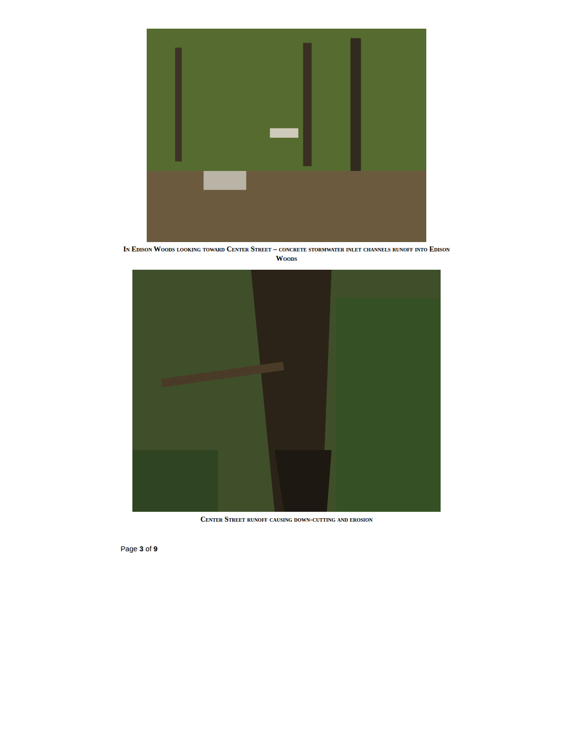In Edison Woods looking toward Center Street – concrete stormwater inlet channels runoff into Edison Woods
Center Street runoff causing down-cutting and erosion
Page 3 of 9